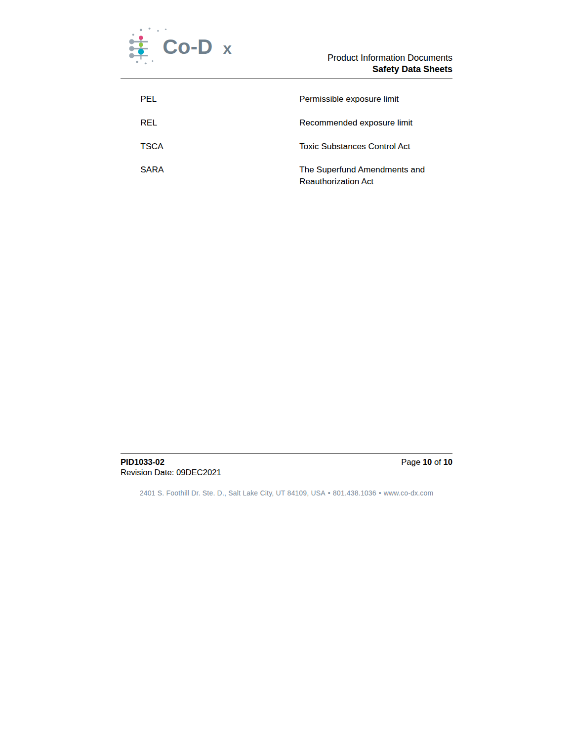Co-D x
Product Information Documents
Safety Data Sheets
| PEL | Permissible exposure limit |
| REL | Recommended exposure limit |
| TSCA | Toxic Substances Control Act |
| SARA | The Superfund Amendments and Reauthorization Act |
PID1033-02
Revision Date: 09DEC2021
Page 10 of 10
2401 S. Foothill Dr. Ste. D., Salt Lake City, UT 84109, USA•801.438.1036•www.co-dx.com